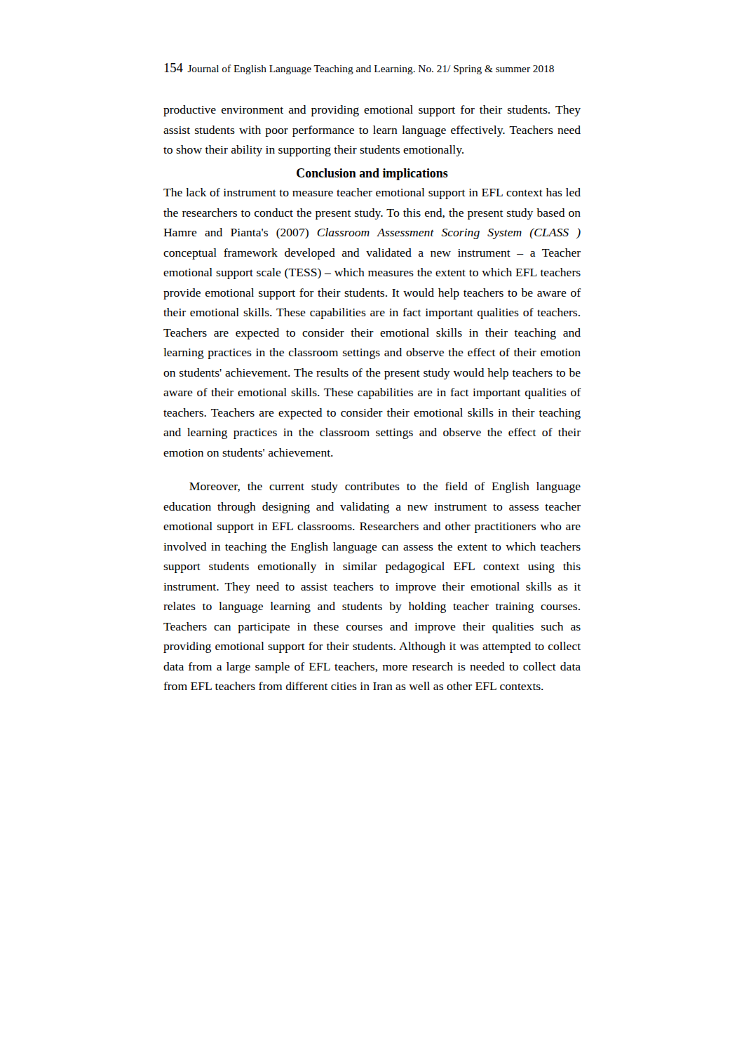154 Journal of English Language Teaching and Learning. No. 21/ Spring & summer 2018
productive environment and providing emotional support for their students. They assist students with poor performance to learn language effectively. Teachers need to show their ability in supporting their students emotionally.
Conclusion and implications
The lack of instrument to measure teacher emotional support in EFL context has led the researchers to conduct the present study. To this end, the present study based on Hamre and Pianta's (2007) Classroom Assessment Scoring System (CLASS ) conceptual framework developed and validated a new instrument – a Teacher emotional support scale (TESS) – which measures the extent to which EFL teachers provide emotional support for their students. It would help teachers to be aware of their emotional skills. These capabilities are in fact important qualities of teachers. Teachers are expected to consider their emotional skills in their teaching and learning practices in the classroom settings and observe the effect of their emotion on students' achievement. The results of the present study would help teachers to be aware of their emotional skills. These capabilities are in fact important qualities of teachers. Teachers are expected to consider their emotional skills in their teaching and learning practices in the classroom settings and observe the effect of their emotion on students' achievement.
Moreover, the current study contributes to the field of English language education through designing and validating a new instrument to assess teacher emotional support in EFL classrooms. Researchers and other practitioners who are involved in teaching the English language can assess the extent to which teachers support students emotionally in similar pedagogical EFL context using this instrument. They need to assist teachers to improve their emotional skills as it relates to language learning and students by holding teacher training courses. Teachers can participate in these courses and improve their qualities such as providing emotional support for their students. Although it was attempted to collect data from a large sample of EFL teachers, more research is needed to collect data from EFL teachers from different cities in Iran as well as other EFL contexts.